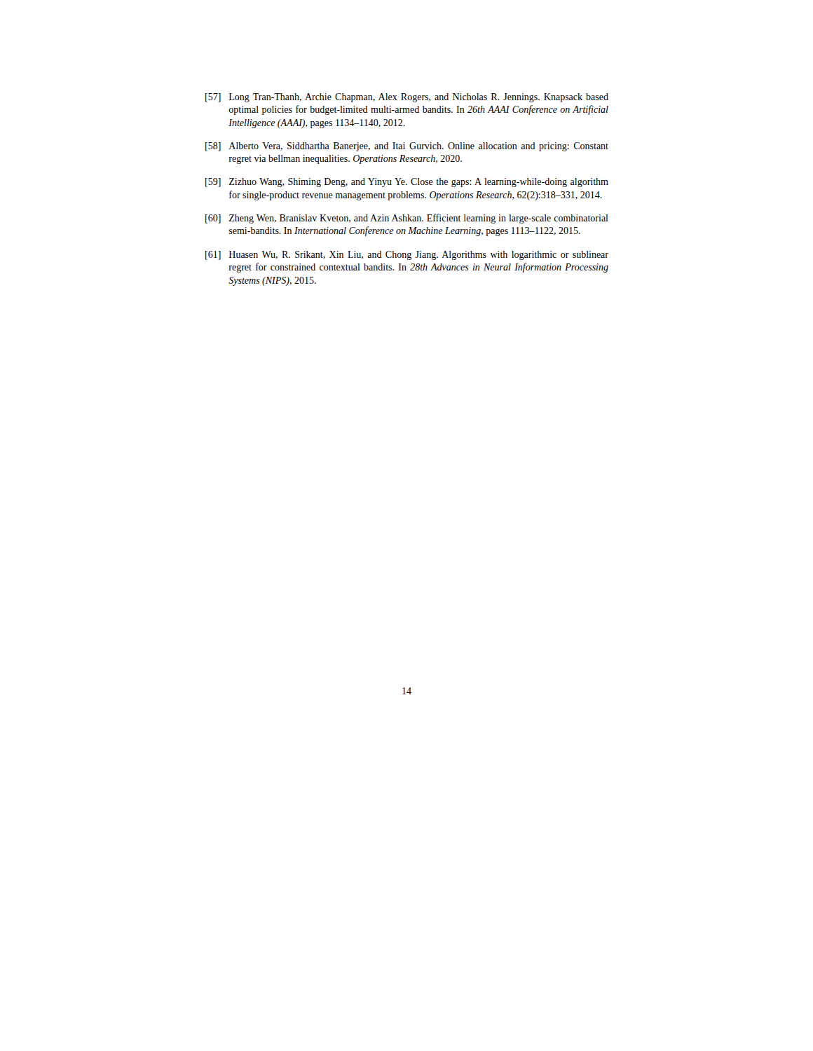[57] Long Tran-Thanh, Archie Chapman, Alex Rogers, and Nicholas R. Jennings. Knapsack based optimal policies for budget-limited multi-armed bandits. In 26th AAAI Conference on Artificial Intelligence (AAAI), pages 1134–1140, 2012.
[58] Alberto Vera, Siddhartha Banerjee, and Itai Gurvich. Online allocation and pricing: Constant regret via bellman inequalities. Operations Research, 2020.
[59] Zizhuo Wang, Shiming Deng, and Yinyu Ye. Close the gaps: A learning-while-doing algorithm for single-product revenue management problems. Operations Research, 62(2):318–331, 2014.
[60] Zheng Wen, Branislav Kveton, and Azin Ashkan. Efficient learning in large-scale combinatorial semi-bandits. In International Conference on Machine Learning, pages 1113–1122, 2015.
[61] Huasen Wu, R. Srikant, Xin Liu, and Chong Jiang. Algorithms with logarithmic or sublinear regret for constrained contextual bandits. In 28th Advances in Neural Information Processing Systems (NIPS), 2015.
14